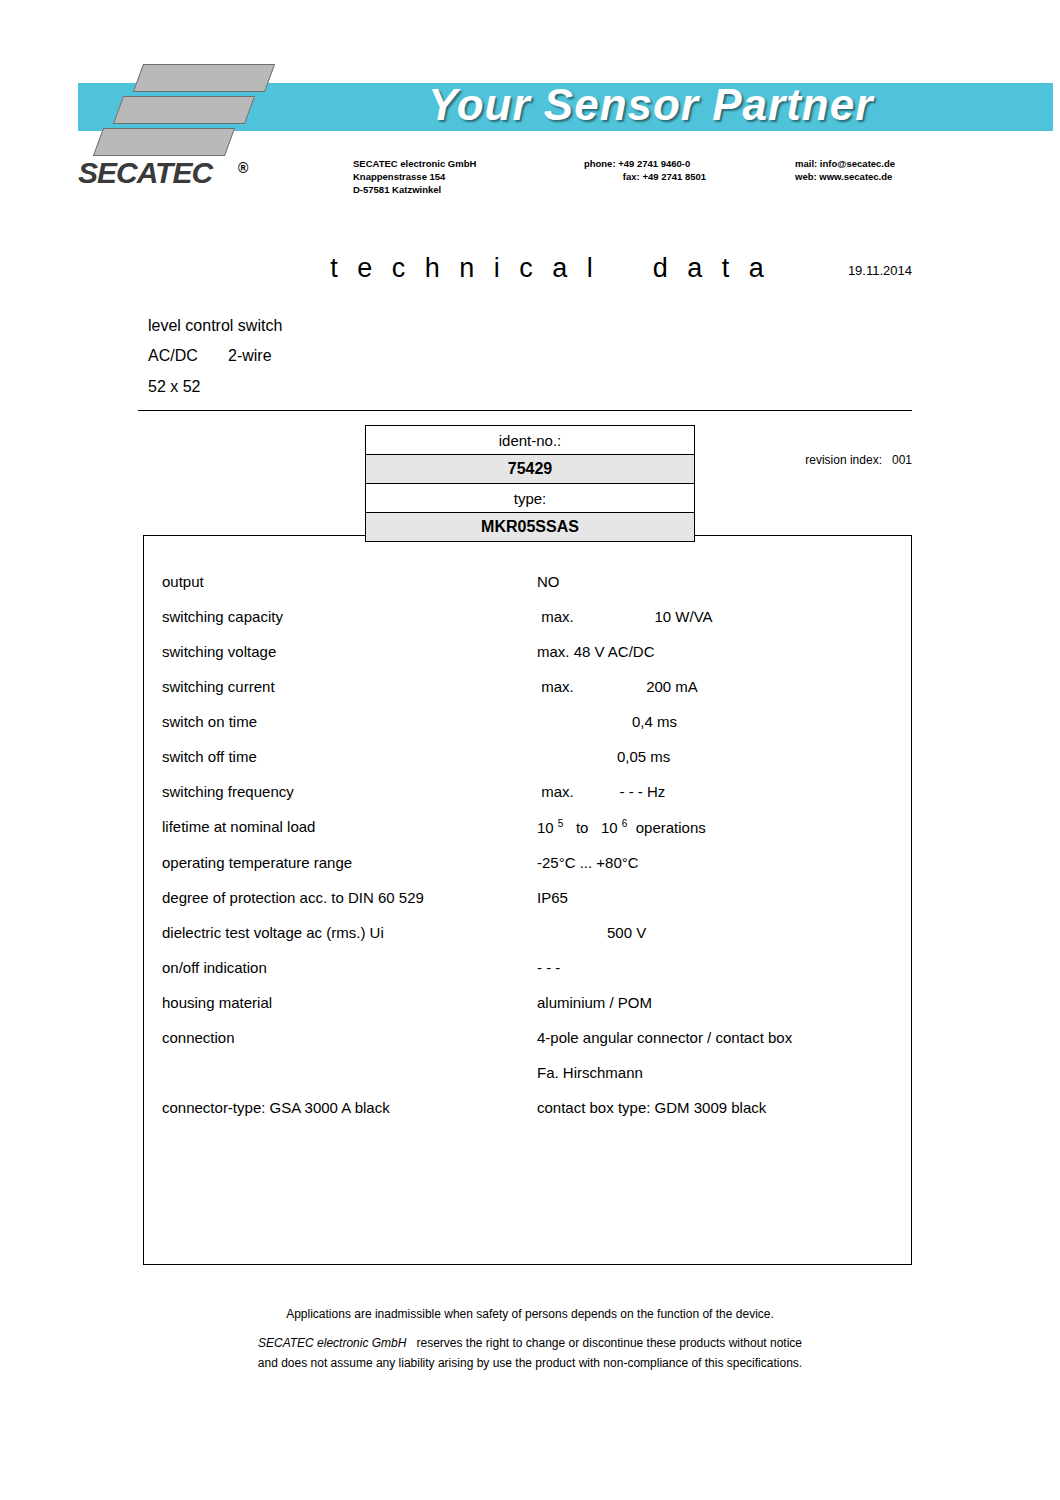Your Sensor Partner
SECATEC
®
| SECATEC electronic GmbH | phone: +49 2741 9460-0 | mail: info@secatec.de |
| Knappenstrasse 154 | fax: +49 2741 8501 | web: www.secatec.de |
| D-57581 Katzwinkel | | |
t e c h n i c a l d a t a
19.11.2014
level control switch
AC/DC2-wire
52 x 52
| ident-no.: |
| 75429 |
| type: |
| MKR05SSAS |
revision index: 001
| output | NO |
| switching capacity | max. 10 W/VA |
| switching voltage | max. 48 V AC/DC |
| switching current | max. 200 mA |
| switch on time | 0,4 ms |
| switch off time | 0,05 ms |
| switching frequency | max. - - - Hz |
| lifetime at nominal load | 10 5 to 10 6 operations |
| operating temperature range | -25°C ... +80°C |
| degree of protection acc. to DIN 60 529 | IP65 |
| dielectric test voltage ac (rms.) Ui | 500 V |
| on/off indication | - - - |
| housing material | aluminium / POM |
| connection | 4-pole angular connector / contact box |
| | Fa. Hirschmann |
| connector-type: GSA 3000 A black | contact box type: GDM 3009 black |
Applications are inadmissible when safety of persons depends on the function of the device.
SECATEC electronic GmbH reserves the right to change or discontinue these products without notice
and does not assume any liability arising by use the product with non-compliance of this specifications.